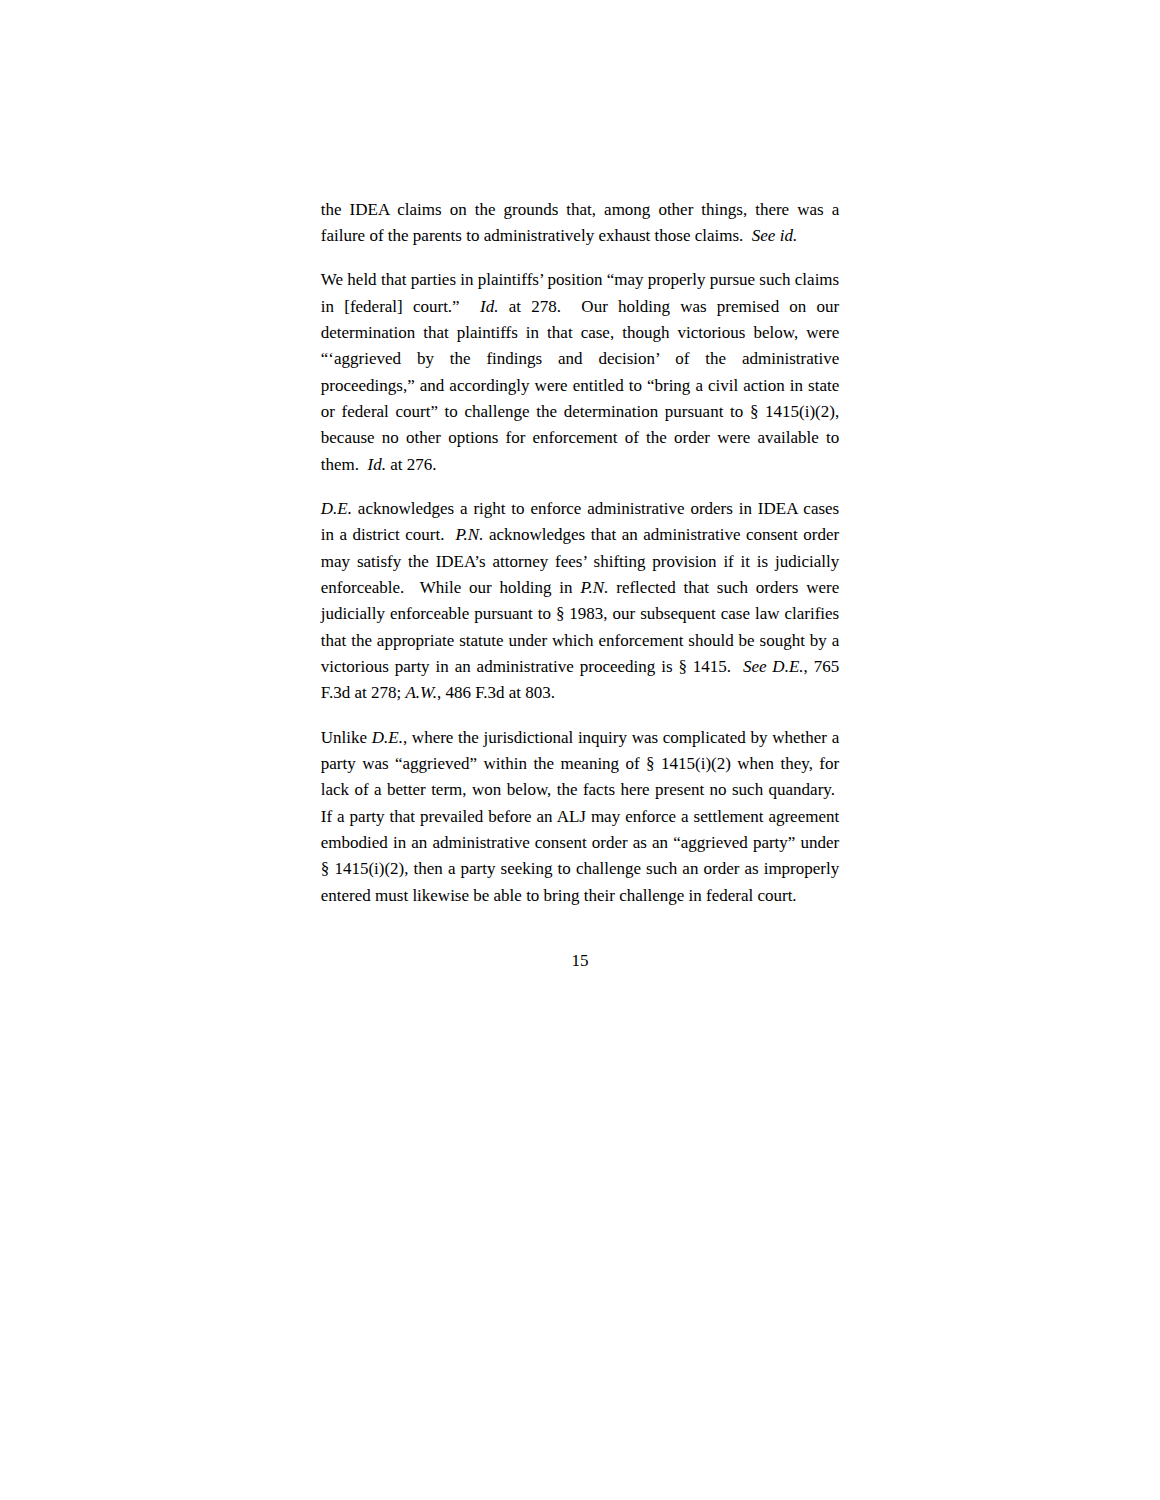the IDEA claims on the grounds that, among other things, there was a failure of the parents to administratively exhaust those claims. See id.
We held that parties in plaintiffs’ position “may properly pursue such claims in [federal] court.” Id. at 278. Our holding was premised on our determination that plaintiffs in that case, though victorious below, were “‘aggrieved by the findings and decision’ of the administrative proceedings,” and accordingly were entitled to “bring a civil action in state or federal court” to challenge the determination pursuant to § 1415(i)(2), because no other options for enforcement of the order were available to them. Id. at 276.
D.E. acknowledges a right to enforce administrative orders in IDEA cases in a district court. P.N. acknowledges that an administrative consent order may satisfy the IDEA’s attorney fees’ shifting provision if it is judicially enforceable. While our holding in P.N. reflected that such orders were judicially enforceable pursuant to § 1983, our subsequent case law clarifies that the appropriate statute under which enforcement should be sought by a victorious party in an administrative proceeding is § 1415. See D.E., 765 F.3d at 278; A.W., 486 F.3d at 803.
Unlike D.E., where the jurisdictional inquiry was complicated by whether a party was “aggrieved” within the meaning of § 1415(i)(2) when they, for lack of a better term, won below, the facts here present no such quandary. If a party that prevailed before an ALJ may enforce a settlement agreement embodied in an administrative consent order as an “aggrieved party” under § 1415(i)(2), then a party seeking to challenge such an order as improperly entered must likewise be able to bring their challenge in federal court.
15